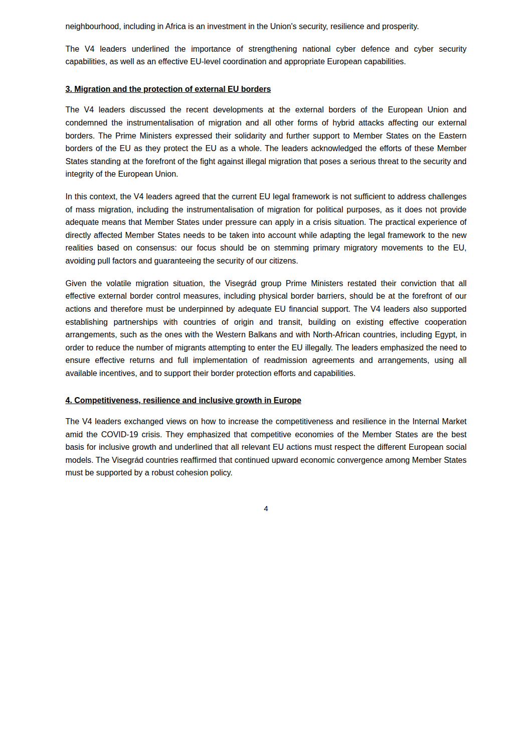neighbourhood, including in Africa is an investment in the Union's security, resilience and prosperity.
The V4 leaders underlined the importance of strengthening national cyber defence and cyber security capabilities, as well as an effective EU-level coordination and appropriate European capabilities.
3. Migration and the protection of external EU borders
The V4 leaders discussed the recent developments at the external borders of the European Union and condemned the instrumentalisation of migration and all other forms of hybrid attacks affecting our external borders. The Prime Ministers expressed their solidarity and further support to Member States on the Eastern borders of the EU as they protect the EU as a whole. The leaders acknowledged the efforts of these Member States standing at the forefront of the fight against illegal migration that poses a serious threat to the security and integrity of the European Union.
In this context, the V4 leaders agreed that the current EU legal framework is not sufficient to address challenges of mass migration, including the instrumentalisation of migration for political purposes, as it does not provide adequate means that Member States under pressure can apply in a crisis situation. The practical experience of directly affected Member States needs to be taken into account while adapting the legal framework to the new realities based on consensus: our focus should be on stemming primary migratory movements to the EU, avoiding pull factors and guaranteeing the security of our citizens.
Given the volatile migration situation, the Visegrád group Prime Ministers restated their conviction that all effective external border control measures, including physical border barriers, should be at the forefront of our actions and therefore must be underpinned by adequate EU financial support. The V4 leaders also supported establishing partnerships with countries of origin and transit, building on existing effective cooperation arrangements, such as the ones with the Western Balkans and with North-African countries, including Egypt, in order to reduce the number of migrants attempting to enter the EU illegally. The leaders emphasized the need to ensure effective returns and full implementation of readmission agreements and arrangements, using all available incentives, and to support their border protection efforts and capabilities.
4. Competitiveness, resilience and inclusive growth in Europe
The V4 leaders exchanged views on how to increase the competitiveness and resilience in the Internal Market amid the COVID-19 crisis. They emphasized that competitive economies of the Member States are the best basis for inclusive growth and underlined that all relevant EU actions must respect the different European social models. The Visegrád countries reaffirmed that continued upward economic convergence among Member States must be supported by a robust cohesion policy.
4